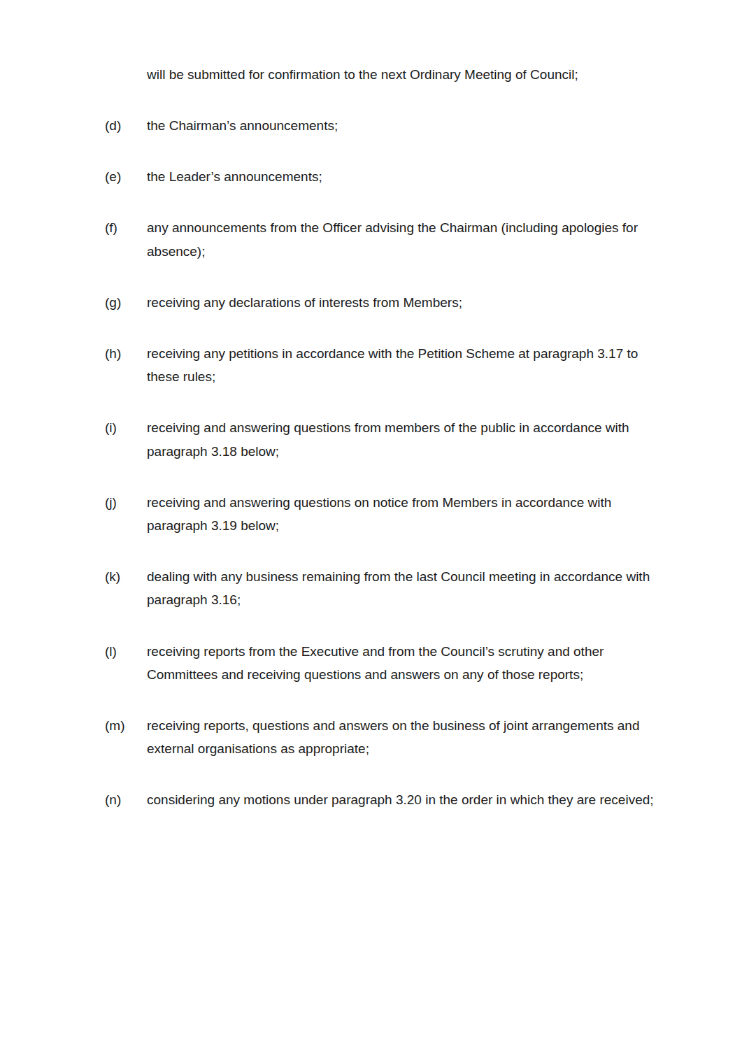will be submitted for confirmation to the next Ordinary Meeting of Council;
(d) the Chairman’s announcements;
(e) the Leader’s announcements;
(f) any announcements from the Officer advising the Chairman (including apologies for absence);
(g) receiving any declarations of interests from Members;
(h) receiving any petitions in accordance with the Petition Scheme at paragraph 3.17 to these rules;
(i) receiving and answering questions from members of the public in accordance with paragraph 3.18 below;
(j) receiving and answering questions on notice from Members in accordance with paragraph 3.19 below;
(k) dealing with any business remaining from the last Council meeting in accordance with paragraph 3.16;
(l) receiving reports from the Executive and from the Council’s scrutiny and other Committees and receiving questions and answers on any of those reports;
(m) receiving reports, questions and answers on the business of joint arrangements and external organisations as appropriate;
(n) considering any motions under paragraph 3.20 in the order in which they are received;